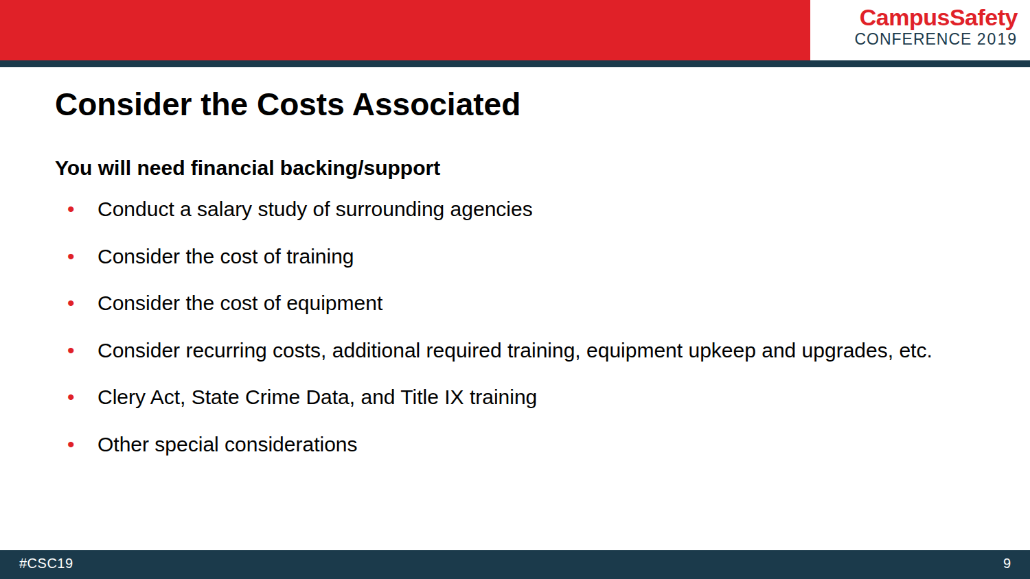CampusSafety
CONFERENCE 2019
Consider the Costs Associated
You will need financial backing/support
Conduct a salary study of surrounding agencies
Consider the cost of training
Consider the cost of equipment
Consider recurring costs, additional required training, equipment upkeep and upgrades, etc.
Clery Act, State Crime Data, and Title IX training
Other special considerations
#CSC19 9